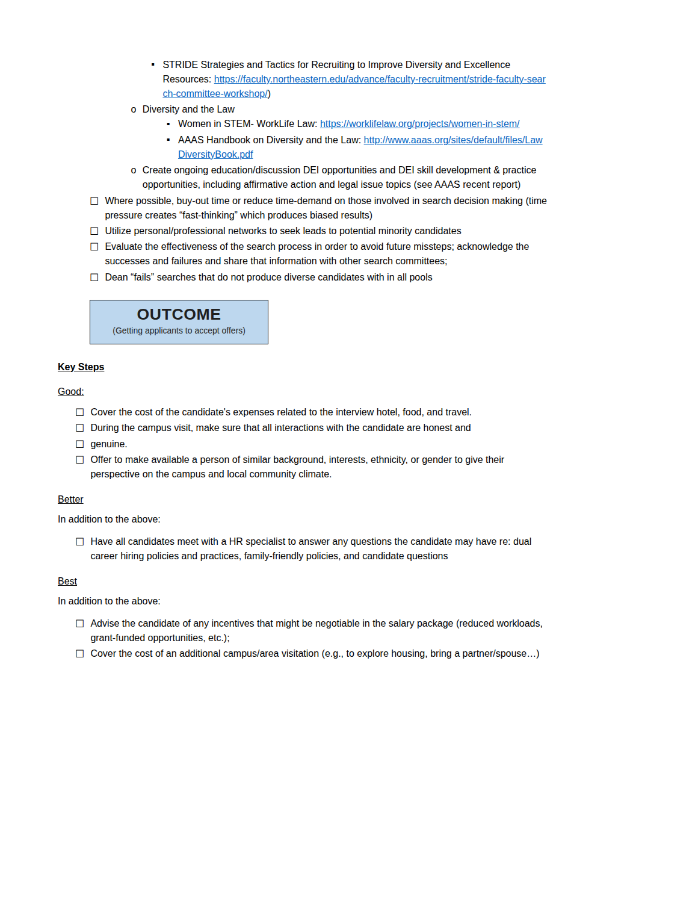STRIDE Strategies and Tactics for Recruiting to Improve Diversity and Excellence Resources: https://faculty.northeastern.edu/advance/faculty-recruitment/stride-faculty-search-committee-workshop/)
Diversity and the Law
Women in STEM- WorkLife Law: https://worklifelaw.org/projects/women-in-stem/
AAAS Handbook on Diversity and the Law: http://www.aaas.org/sites/default/files/LawDiversityBook.pdf
Create ongoing education/discussion DEI opportunities and DEI skill development & practice opportunities, including affirmative action and legal issue topics (see AAAS recent report)
Where possible, buy-out time or reduce time-demand on those involved in search decision making (time pressure creates “fast-thinking” which produces biased results)
Utilize personal/professional networks to seek leads to potential minority candidates
Evaluate the effectiveness of the search process in order to avoid future missteps; acknowledge the successes and failures and share that information with other search committees;
Dean “fails” searches that do not produce diverse candidates with in all pools
OUTCOME
(Getting applicants to accept offers)
Key Steps
Good:
Cover the cost of the candidate's expenses related to the interview hotel, food, and travel.
During the campus visit, make sure that all interactions with the candidate are honest and
genuine.
Offer to make available a person of similar background, interests, ethnicity, or gender to give their perspective on the campus and local community climate.
Better
In addition to the above:
Have all candidates meet with a HR specialist to answer any questions the candidate may have re: dual career hiring policies and practices, family-friendly policies, and candidate questions
Best
In addition to the above:
Advise the candidate of any incentives that might be negotiable in the salary package (reduced workloads, grant-funded opportunities, etc.);
Cover the cost of an additional campus/area visitation (e.g., to explore housing, bring a partner/spouse…)